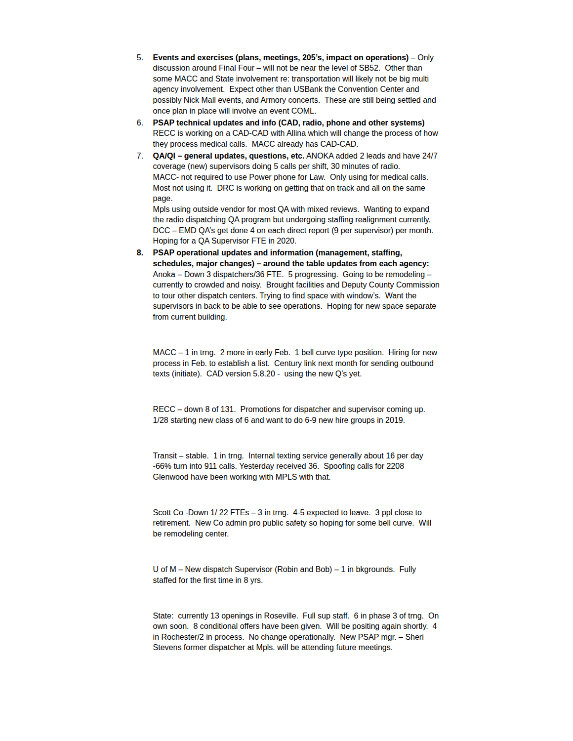5. Events and exercises (plans, meetings, 205’s, impact on operations) – Only discussion around Final Four – will not be near the level of SB52. Other than some MACC and State involvement re: transportation will likely not be big multi agency involvement. Expect other than USBank the Convention Center and possibly Nick Mall events, and Armory concerts. These are still being settled and once plan in place will involve an event COML.
6. PSAP technical updates and info (CAD, radio, phone and other systems) RECC is working on a CAD-CAD with Allina which will change the process of how they process medical calls. MACC already has CAD-CAD.
7. QA/QI – general updates, questions, etc. ANOKA added 2 leads and have 24/7 coverage (new) supervisors doing 5 calls per shift, 30 minutes of radio.
MACC- not required to use Power phone for Law. Only using for medical calls. Most not using it. DRC is working on getting that on track and all on the same page.
Mpls using outside vendor for most QA with mixed reviews. Wanting to expand the radio dispatching QA program but undergoing staffing realignment currently.
DCC – EMD QA’s get done 4 on each direct report (9 per supervisor) per month. Hoping for a QA Supervisor FTE in 2020.
8. PSAP operational updates and information (management, staffing, schedules, major changes) – around the table updates from each agency:
Anoka – Down 3 dispatchers/36 FTE. 5 progressing. Going to be remodeling – currently to crowded and noisy. Brought facilities and Deputy County Commission to tour other dispatch centers. Trying to find space with window’s. Want the supervisors in back to be able to see operations. Hoping for new space separate from current building.
MACC – 1 in trng. 2 more in early Feb. 1 bell curve type position. Hiring for new process in Feb. to establish a list. Century link next month for sending outbound texts (initiate). CAD version 5.8.20 - using the new Q’s yet.
RECC – down 8 of 131. Promotions for dispatcher and supervisor coming up. 1/28 starting new class of 6 and want to do 6-9 new hire groups in 2019.
Transit – stable. 1 in trng. Internal texting service generally about 16 per day -66% turn into 911 calls. Yesterday received 36. Spoofing calls for 2208 Glenwood have been working with MPLS with that.
Scott Co -Down 1/ 22 FTEs – 3 in trng. 4-5 expected to leave. 3 ppl close to retirement. New Co admin pro public safety so hoping for some bell curve. Will be remodeling center.
U of M – New dispatch Supervisor (Robin and Bob) – 1 in bkgrounds. Fully staffed for the first time in 8 yrs.
State: currently 13 openings in Roseville. Full sup staff. 6 in phase 3 of trng. On own soon. 8 conditional offers have been given. Will be positing again shortly. 4 in Rochester/2 in process. No change operationally. New PSAP mgr. – Sheri Stevens former dispatcher at Mpls. will be attending future meetings.